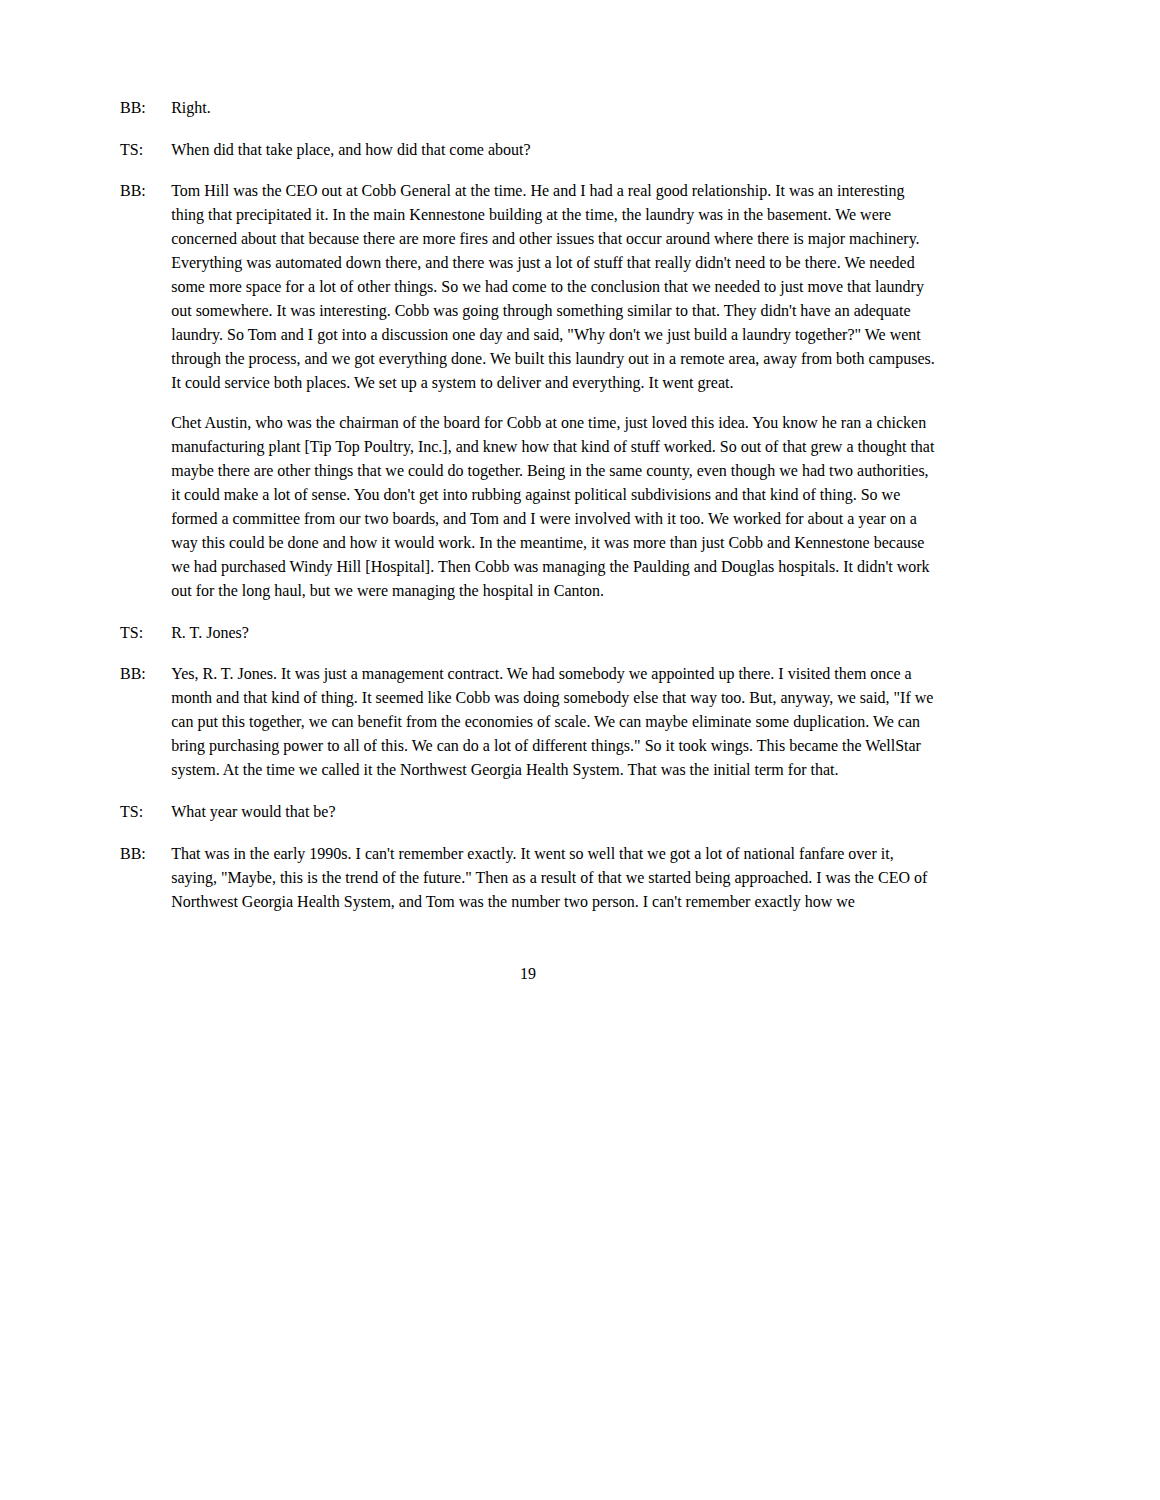BB:
Right.
TS:
When did that take place, and how did that come about?
BB:
Tom Hill was the CEO out at Cobb General at the time. He and I had a real good relationship. It was an interesting thing that precipitated it. In the main Kennestone building at the time, the laundry was in the basement. We were concerned about that because there are more fires and other issues that occur around where there is major machinery. Everything was automated down there, and there was just a lot of stuff that really didn't need to be there. We needed some more space for a lot of other things. So we had come to the conclusion that we needed to just move that laundry out somewhere. It was interesting. Cobb was going through something similar to that. They didn't have an adequate laundry. So Tom and I got into a discussion one day and said, "Why don't we just build a laundry together?" We went through the process, and we got everything done. We built this laundry out in a remote area, away from both campuses. It could service both places. We set up a system to deliver and everything. It went great.
Chet Austin, who was the chairman of the board for Cobb at one time, just loved this idea. You know he ran a chicken manufacturing plant [Tip Top Poultry, Inc.], and knew how that kind of stuff worked. So out of that grew a thought that maybe there are other things that we could do together. Being in the same county, even though we had two authorities, it could make a lot of sense. You don't get into rubbing against political subdivisions and that kind of thing. So we formed a committee from our two boards, and Tom and I were involved with it too. We worked for about a year on a way this could be done and how it would work. In the meantime, it was more than just Cobb and Kennestone because we had purchased Windy Hill [Hospital]. Then Cobb was managing the Paulding and Douglas hospitals. It didn't work out for the long haul, but we were managing the hospital in Canton.
TS:
R. T. Jones?
BB:
Yes, R. T. Jones. It was just a management contract. We had somebody we appointed up there. I visited them once a month and that kind of thing. It seemed like Cobb was doing somebody else that way too. But, anyway, we said, "If we can put this together, we can benefit from the economies of scale. We can maybe eliminate some duplication. We can bring purchasing power to all of this. We can do a lot of different things." So it took wings. This became the WellStar system. At the time we called it the Northwest Georgia Health System. That was the initial term for that.
TS:
What year would that be?
BB:
That was in the early 1990s. I can't remember exactly. It went so well that we got a lot of national fanfare over it, saying, "Maybe, this is the trend of the future." Then as a result of that we started being approached. I was the CEO of Northwest Georgia Health System, and Tom was the number two person. I can't remember exactly how we
19